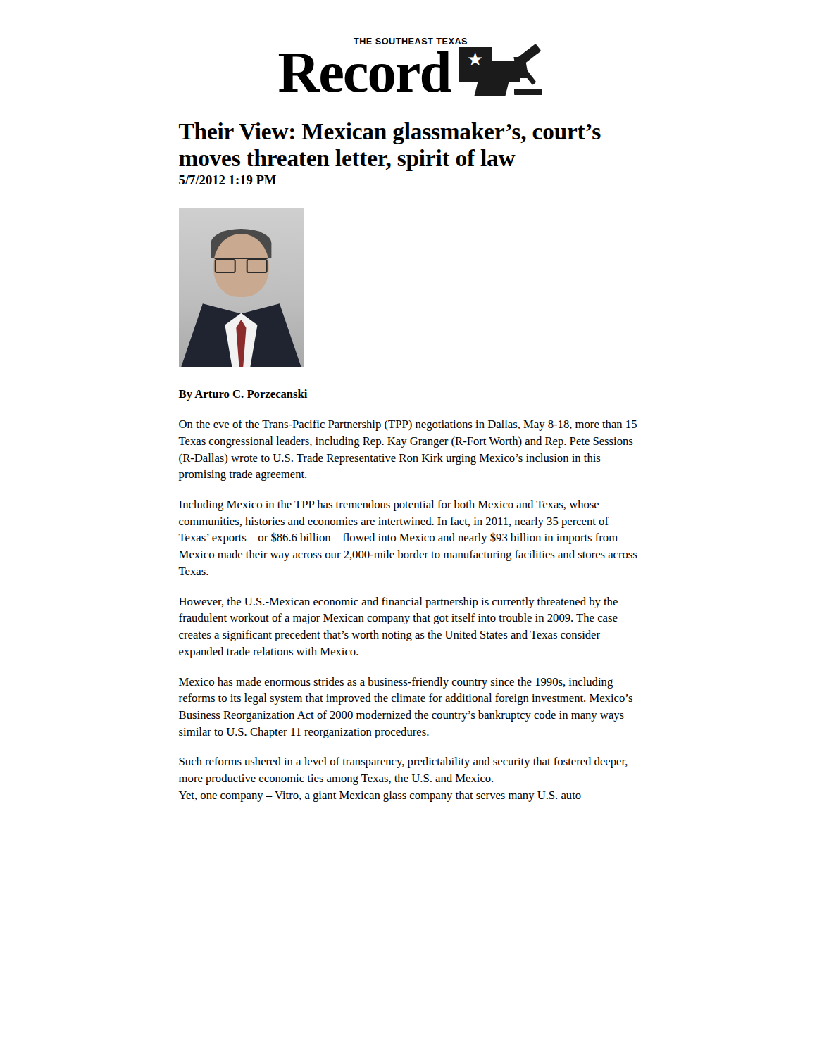THE SOUTHEAST TEXAS
Record
Their View: Mexican glassmaker’s, court’s moves threaten letter, spirit of law
5/7/2012 1:19 PM
By Arturo C. Porzecanski
On the eve of the Trans-Pacific Partnership (TPP) negotiations in Dallas, May 8-18, more than 15 Texas congressional leaders, including Rep. Kay Granger (R-Fort Worth) and Rep. Pete Sessions (R-Dallas) wrote to U.S. Trade Representative Ron Kirk urging Mexico’s inclusion in this promising trade agreement.
Including Mexico in the TPP has tremendous potential for both Mexico and Texas, whose communities, histories and economies are intertwined. In fact, in 2011, nearly 35 percent of Texas’ exports – or $86.6 billion – flowed into Mexico and nearly $93 billion in imports from Mexico made their way across our 2,000-mile border to manufacturing facilities and stores across Texas.
However, the U.S.-Mexican economic and financial partnership is currently threatened by the fraudulent workout of a major Mexican company that got itself into trouble in 2009. The case creates a significant precedent that’s worth noting as the United States and Texas consider expanded trade relations with Mexico.
Mexico has made enormous strides as a business-friendly country since the 1990s, including reforms to its legal system that improved the climate for additional foreign investment. Mexico’s Business Reorganization Act of 2000 modernized the country’s bankruptcy code in many ways similar to U.S. Chapter 11 reorganization procedures.
Such reforms ushered in a level of transparency, predictability and security that fostered deeper, more productive economic ties among Texas, the U.S. and Mexico.
Yet, one company – Vitro, a giant Mexican glass company that serves many U.S. auto